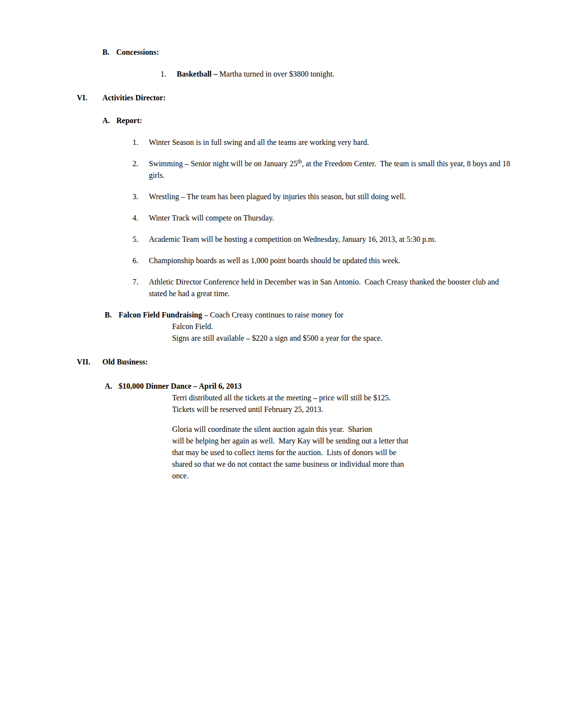B. Concessions:
1. Basketball – Martha turned in over $3800 tonight.
VI. Activities Director:
A. Report:
1. Winter Season is in full swing and all the teams are working very hard.
2. Swimming – Senior night will be on January 25th, at the Freedom Center. The team is small this year, 8 boys and 18 girls.
3. Wrestling – The team has been plagued by injuries this season, but still doing well.
4. Winter Track will compete on Thursday.
5. Academic Team will be hosting a competition on Wednesday, January 16, 2013, at 5:30 p.m.
6. Championship boards as well as 1,000 point boards should be updated this week.
7. Athletic Director Conference held in December was in San Antonio. Coach Creasy thanked the booster club and stated he had a great time.
B. Falcon Field Fundraising – Coach Creasy continues to raise money for
Falcon Field.
Signs are still available – $220 a sign and $500 a year for the space.
VII. Old Business:
A.$10,000 Dinner Dance – April 6, 2013
Terri distributed all the tickets at the meeting – price will still be $125.
Tickets will be reserved until February 25, 2013.
Gloria will coordinate the silent auction again this year. Sharion
will be helping her again as well. Mary Kay will be sending out a letter that
that may be used to collect items for the auction. Lists of donors will be
shared so that we do not contact the same business or individual more than
once.